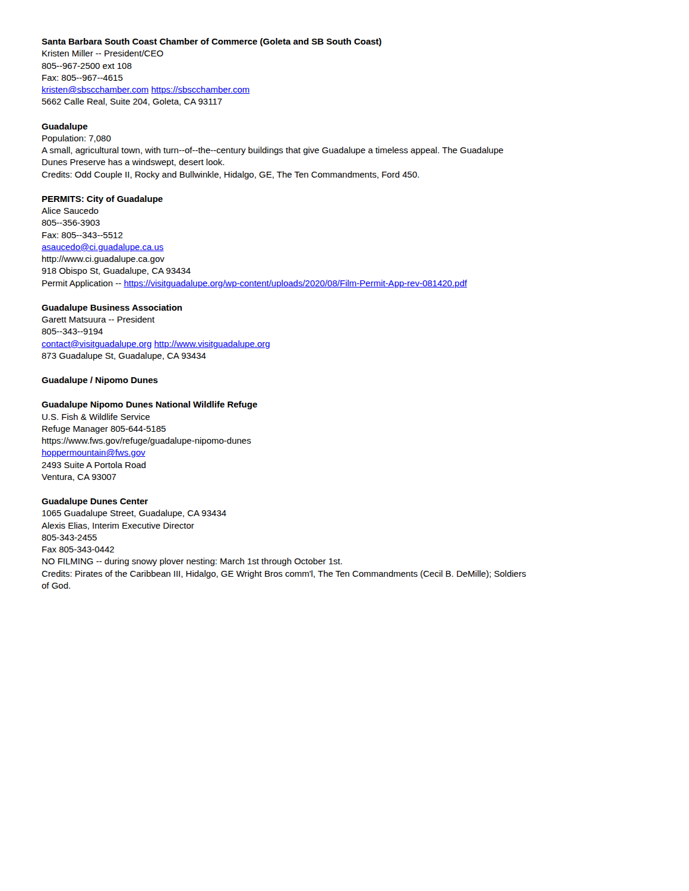Santa Barbara South Coast Chamber of Commerce (Goleta and SB South Coast)
Kristen Miller -- President/CEO
805--967-2500 ext 108
Fax: 805--967--4615
kristen@sbscchamber.com https://sbscchamber.com
5662 Calle Real, Suite 204, Goleta, CA 93117
Guadalupe
Population: 7,080
A small, agricultural town, with turn--of--the--century buildings that give Guadalupe a timeless appeal. The Guadalupe Dunes Preserve has a windswept, desert look.
Credits: Odd Couple II, Rocky and Bullwinkle, Hidalgo, GE, The Ten Commandments, Ford 450.
PERMITS: City of Guadalupe
Alice Saucedo
805--356-3903
Fax: 805--343--5512
asaucedo@ci.guadalupe.ca.us
http://www.ci.guadalupe.ca.gov
918 Obispo St, Guadalupe, CA 93434
Permit Application -- https://visitguadalupe.org/wp-content/uploads/2020/08/Film-Permit-App-rev-081420.pdf
Guadalupe Business Association
Garett Matsuura -- President
805--343--9194
contact@visitguadalupe.org http://www.visitguadalupe.org
873 Guadalupe St, Guadalupe, CA 93434
Guadalupe / Nipomo Dunes
Guadalupe Nipomo Dunes National Wildlife Refuge
U.S. Fish & Wildlife Service
Refuge Manager 805-644-5185
https://www.fws.gov/refuge/guadalupe-nipomo-dunes
hoppermountain@fws.gov
2493 Suite A Portola Road
Ventura, CA 93007
Guadalupe Dunes Center
1065 Guadalupe Street, Guadalupe, CA 93434
Alexis Elias, Interim Executive Director
805-343-2455
Fax 805-343-0442
NO FILMING -- during snowy plover nesting: March 1st through October 1st.
Credits: Pirates of the Caribbean III, Hidalgo, GE Wright Bros comm'l, The Ten Commandments (Cecil B. DeMille); Soldiers of God.